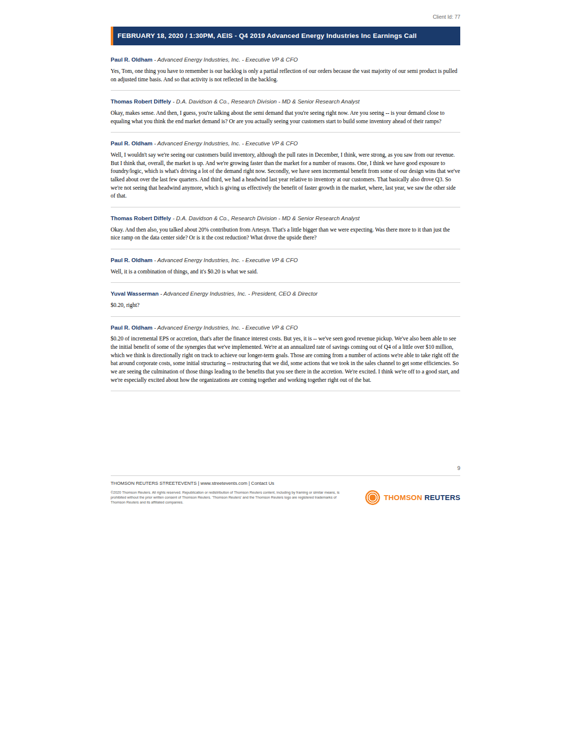Client Id: 77
FEBRUARY 18, 2020 / 1:30PM, AEIS - Q4 2019 Advanced Energy Industries Inc Earnings Call
Paul R. Oldham - Advanced Energy Industries, Inc. - Executive VP & CFO
Yes, Tom, one thing you have to remember is our backlog is only a partial reflection of our orders because the vast majority of our semi product is pulled on adjusted time basis. And so that activity is not reflected in the backlog.
Thomas Robert Diffely - D.A. Davidson & Co., Research Division - MD & Senior Research Analyst
Okay, makes sense. And then, I guess, you're talking about the semi demand that you're seeing right now. Are you seeing -- is your demand close to equaling what you think the end market demand is? Or are you actually seeing your customers start to build some inventory ahead of their ramps?
Paul R. Oldham - Advanced Energy Industries, Inc. - Executive VP & CFO
Well, I wouldn't say we're seeing our customers build inventory, although the pull rates in December, I think, were strong, as you saw from our revenue. But I think that, overall, the market is up. And we're growing faster than the market for a number of reasons. One, I think we have good exposure to foundry/logic, which is what's driving a lot of the demand right now. Secondly, we have seen incremental benefit from some of our design wins that we've talked about over the last few quarters. And third, we had a headwind last year relative to inventory at our customers. That basically also drove Q3. So we're not seeing that headwind anymore, which is giving us effectively the benefit of faster growth in the market, where, last year, we saw the other side of that.
Thomas Robert Diffely - D.A. Davidson & Co., Research Division - MD & Senior Research Analyst
Okay. And then also, you talked about 20% contribution from Artesyn. That's a little bigger than we were expecting. Was there more to it than just the nice ramp on the data center side? Or is it the cost reduction? What drove the upside there?
Paul R. Oldham - Advanced Energy Industries, Inc. - Executive VP & CFO
Well, it is a combination of things, and it's $0.20 is what we said.
Yuval Wasserman - Advanced Energy Industries, Inc. - President, CEO & Director
$0.20, right?
Paul R. Oldham - Advanced Energy Industries, Inc. - Executive VP & CFO
$0.20 of incremental EPS or accretion, that's after the finance interest costs. But yes, it is -- we've seen good revenue pickup. We've also been able to see the initial benefit of some of the synergies that we've implemented. We're at an annualized rate of savings coming out of Q4 of a little over $10 million, which we think is directionally right on track to achieve our longer-term goals. Those are coming from a number of actions we're able to take right off the bat around corporate costs, some initial structuring -- restructuring that we did, some actions that we took in the sales channel to get some efficiencies. So we are seeing the culmination of those things leading to the benefits that you see there in the accretion. We're excited. I think we're off to a good start, and we're especially excited about how the organizations are coming together and working together right out of the bat.
9
THOMSON REUTERS STREETEVENTS | www.streetevents.com | Contact Us
©2020 Thomson Reuters. All rights reserved. Republication or redistribution of Thomson Reuters content, including by framing or similar means, is prohibited without the prior written consent of Thomson Reuters. 'Thomson Reuters' and the Thomson Reuters logo are registered trademarks of Thomson Reuters and its affiliated companies.
THOMSON REUTERS